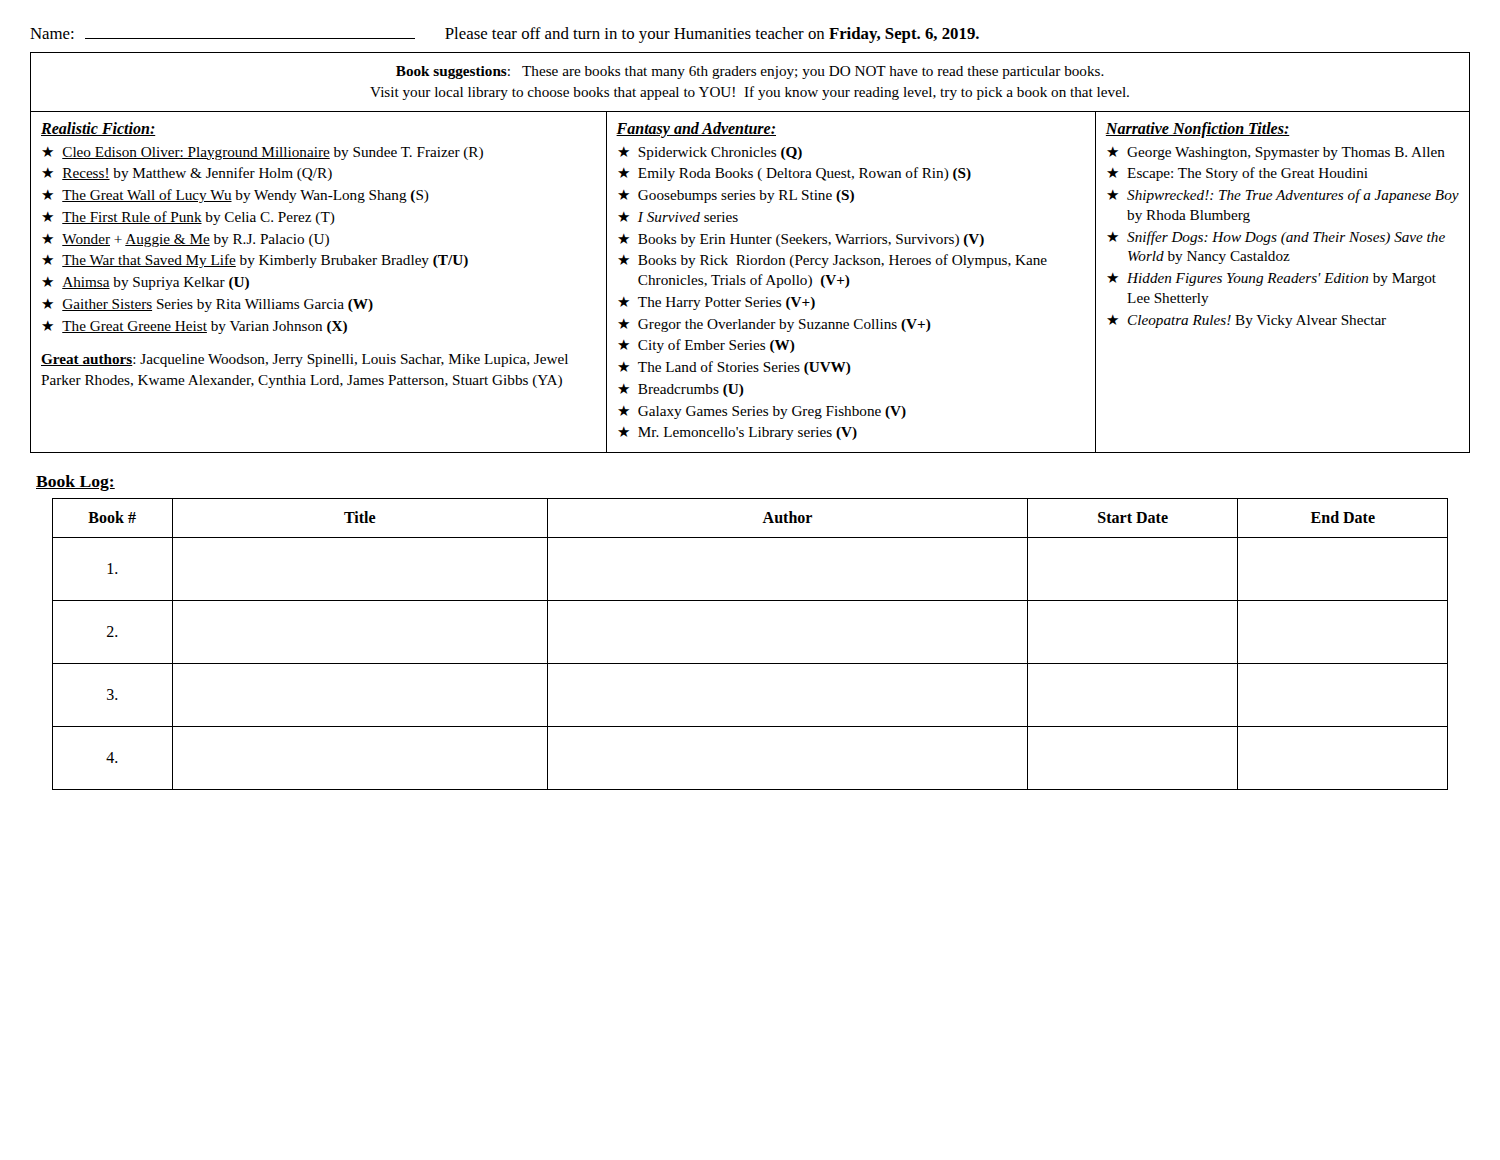Name: Please tear off and turn in to your Humanities teacher on Friday, Sept. 6, 2019.
| Book suggestions : These are books that many 6th graders enjoy; you DO NOT have to read these particular books. Visit your local library to choose books that appeal to YOU! If you know your reading level, try to pick a book on that level. |
| Realistic Fiction: Cleo Edison Oliver: Playground Millionaire by Sundee T. Fraizer (R) Recess! by Matthew & Jennifer Holm (Q/R) The Great Wall of Lucy Wu by Wendy Wan-Long Shang ( S) The First Rule of Punk by Celia C. Perez (T) Wonder + Auggie & Me by R.J. Palacio (U) The War that Saved My Life by Kimberly Brubaker Bradley (T/U) Ahimsa by Supriya Kelkar (U) Gaither Sisters Series by Rita Williams Garcia (W) The Great Greene Heist by Varian Johnson (X) Great authors : Jacqueline Woodson, Jerry Spinelli, Louis Sachar, Mike Lupica, Jewel Parker Rhodes, Kwame Alexander, Cynthia Lord, James Patterson, Stuart Gibbs (YA) | Fantasy and Adventure: Spiderwick Chronicles (Q) Emily Roda Books ( Deltora Quest, Rowan of Rin) (S) Goosebumps series by RL Stine (S) I Survived series Books by Erin Hunter (Seekers, Warriors, Survivors) (V) Books by Rick Riordon (Percy Jackson, Heroes of Olympus, Kane Chronicles, Trials of Apollo) (V+) The Harry Potter Series (V+) Gregor the Overlander by Suzanne Collins (V+) City of Ember Series (W) The Land of Stories Series (UVW) Breadcrumbs (U) Galaxy Games Series by Greg Fishbone (V) Mr. Lemoncello's Library series (V) | Narrative Nonfiction Titles: George Washington, Spymaster by Thomas B. Allen Escape: The Story of the Great Houdini Shipwrecked!: The True Adventures of a Japanese Boy by Rhoda Blumberg Sniffer Dogs: How Dogs (and Their Noses) Save the World by Nancy Castaldoz Hidden Figures Young Readers' Edition by Margot Lee Shetterly Cleopatra Rules! By Vicky Alvear Shectar |
Book Log:
| Book # | Title | Author | Start Date | End Date |
| --- | --- | --- | --- | --- |
| 1. | | | | |
| 2. | | | | |
| 3. | | | | |
| 4. | | | | |